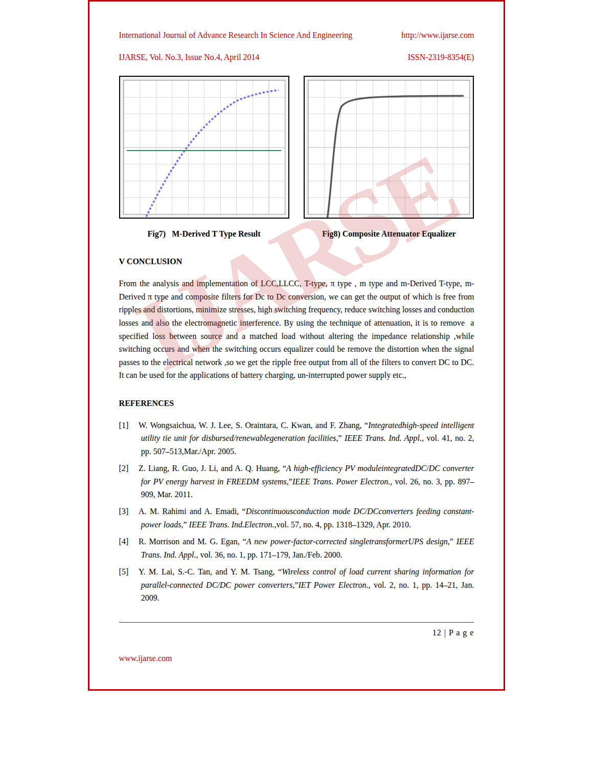IJARSE
International Journal of Advance Research In Science And Engineering http://www.ijarse.com
IJARSE, Vol. No.3, Issue No.4, April 2014 ISSN-2319-8354(E)
Fig7) M-Derived T Type Result
Fig8) Composite Attenuator Equalizer
V CONCLUSION
From the analysis and implementation of LCC,LLCC, T-type, π type , m type and m-Derived T-type, m-Derived π type and composite filters for Dc to Dc conversion, we can get the output of which is free from ripples and distortions, minimize stresses, high switching frequency, reduce switching losses and conduction losses and also the electromagnetic interference. By using the technique of attenuation, it is to remove a specified loss between source and a matched load without altering the impedance relationship ,while switching occurs and when the switching occurs equalizer could be remove the distortion when the signal passes to the electrical network ,so we get the ripple free output from all of the filters to convert DC to DC. It can be used for the applications of battery charging, un-interrupted power supply etc.,
REFERENCES
[1] W. Wongsaichua, W. J. Lee, S. Oraintara, C. Kwan, and F. Zhang, “Integratedhigh-speed intelligent utility tie unit for disbursed/renewablegeneration facilities,” IEEE Trans. Ind. Appl., vol. 41, no. 2, pp. 507–513,Mar./Apr. 2005.
[2] Z. Liang, R. Guo, J. Li, and A. Q. Huang, “A high-efficiency PV moduleintegratedDC/DC converter for PV energy harvest in FREEDM systems,”IEEE Trans. Power Electron., vol. 26, no. 3, pp. 897–909, Mar. 2011.
[3] A. M. Rahimi and A. Emadi, “Discontinuousconduction mode DC/DCconverters feeding constant-power loads,” IEEE Trans. Ind.Electron., vol. 57, no. 4, pp. 1318–1329, Apr. 2010.
[4] R. Morrison and M. G. Egan, “A new power-factor-corrected singletransformerUPS design,” IEEE Trans. Ind. Appl., vol. 36, no. 1, pp. 171–179, Jan./Feb. 2000.
[5] Y. M. Lai, S.-C. Tan, and Y. M. Tsang, “Wireless control of load current sharing information for parallel-connected DC/DC power converters,”IET Power Electron., vol. 2, no. 1, pp. 14–21, Jan. 2009.
12 | P a g e
www.ijarse.com